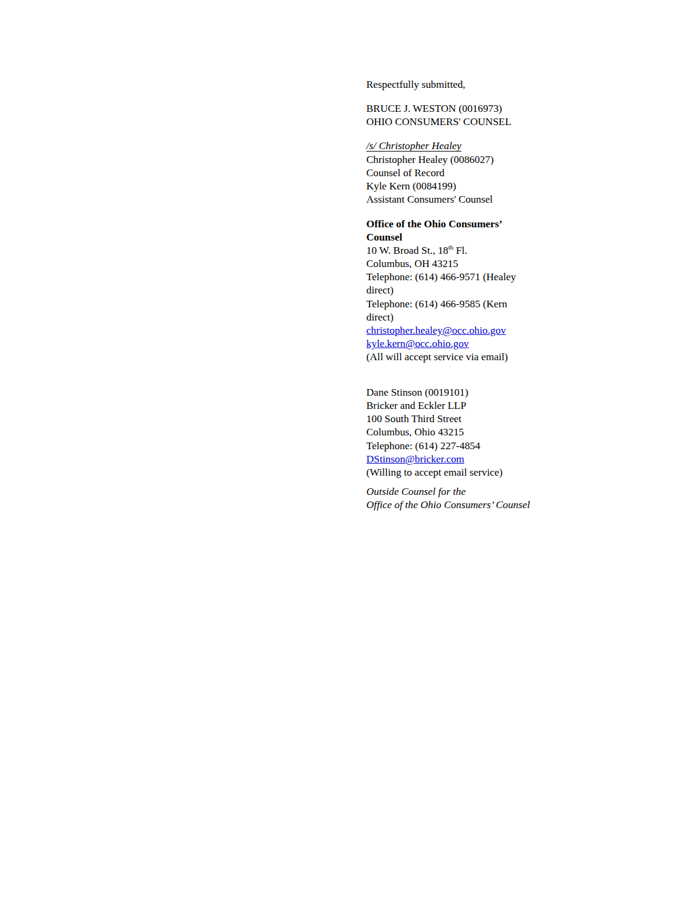Respectfully submitted,
BRUCE J. WESTON (0016973)
OHIO CONSUMERS' COUNSEL
/s/ Christopher Healey
Christopher Healey (0086027)
Counsel of Record
Kyle Kern (0084199)
Assistant Consumers' Counsel
Office of the Ohio Consumers’ Counsel
10 W. Broad St., 18th Fl.
Columbus, OH 43215
Telephone: (614) 466-9571 (Healey direct)
Telephone: (614) 466-9585 (Kern direct)
christopher.healey@occ.ohio.gov
kyle.kern@occ.ohio.gov
(All will accept service via email)
Dane Stinson (0019101)
Bricker and Eckler LLP
100 South Third Street
Columbus, Ohio 43215
Telephone: (614) 227-4854
DStinson@bricker.com
(Willing to accept email service)
Outside Counsel for the
Office of the Ohio Consumers’ Counsel